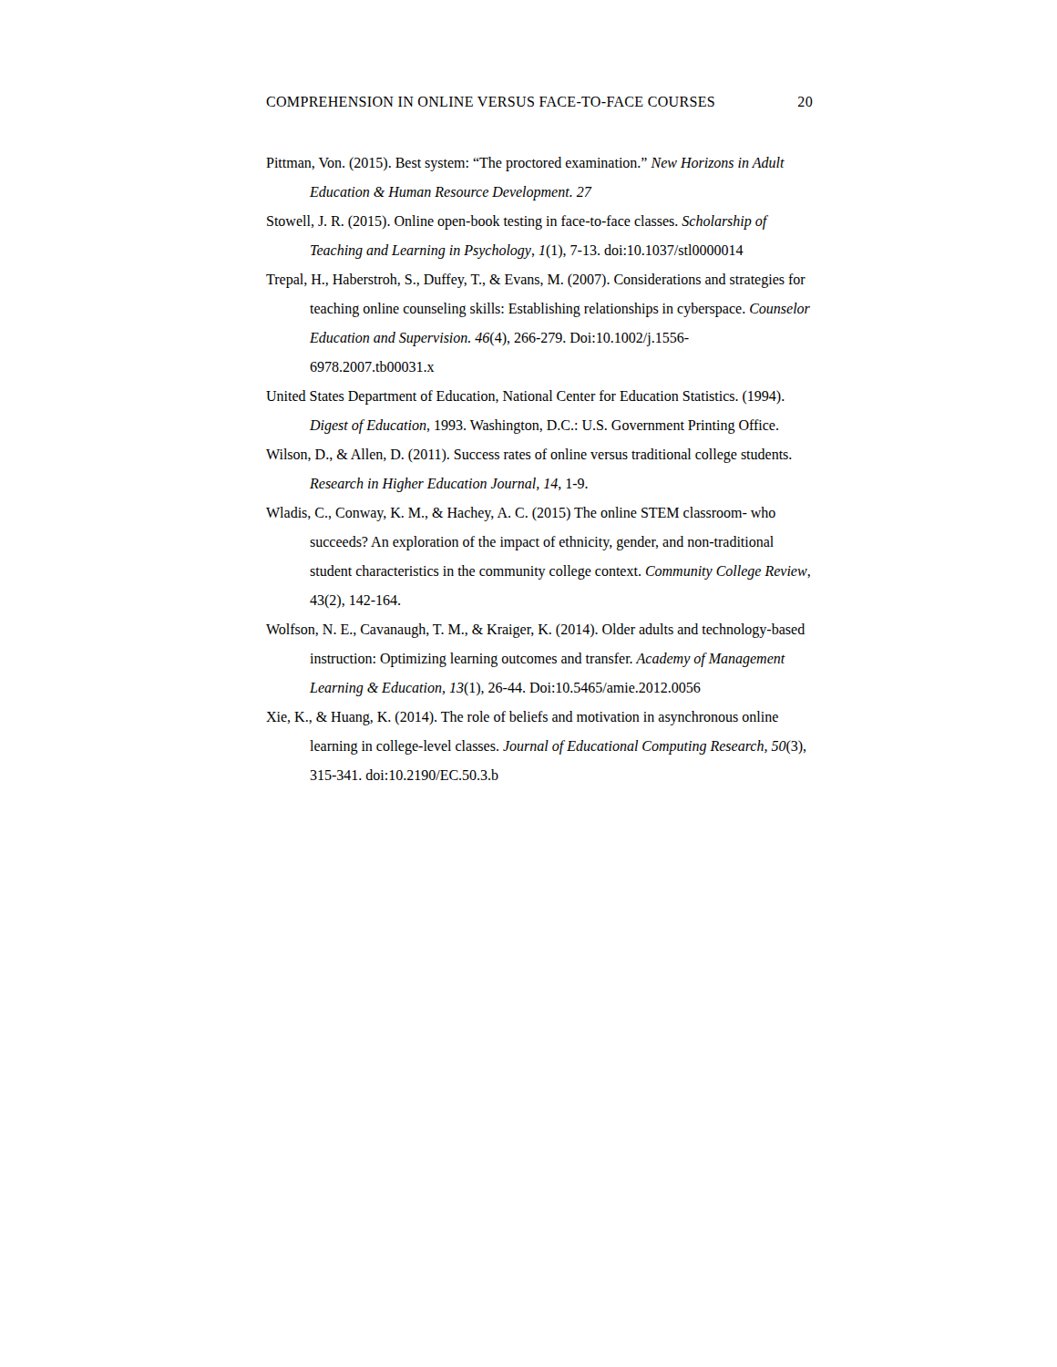Comprehension in Online Versus Face-to-Face Courses 20
Pittman, Von. (2015). Best system: “The proctored examination.” New Horizons in Adult Education & Human Resource Development. 27
Stowell, J. R. (2015). Online open-book testing in face-to-face classes. Scholarship of Teaching and Learning in Psychology, 1(1), 7-13. doi:10.1037/stl0000014
Trepal, H., Haberstroh, S., Duffey, T., & Evans, M. (2007). Considerations and strategies for teaching online counseling skills: Establishing relationships in cyberspace. Counselor Education and Supervision. 46(4), 266-279. Doi:10.1002/j.1556-6978.2007.tb00031.x
United States Department of Education, National Center for Education Statistics. (1994). Digest of Education, 1993. Washington, D.C.: U.S. Government Printing Office.
Wilson, D., & Allen, D. (2011). Success rates of online versus traditional college students. Research in Higher Education Journal, 14, 1-9.
Wladis, C., Conway, K. M., & Hachey, A. C. (2015) The online STEM classroom- who succeeds? An exploration of the impact of ethnicity, gender, and non-traditional student characteristics in the community college context. Community College Review, 43(2), 142-164.
Wolfson, N. E., Cavanaugh, T. M., & Kraiger, K. (2014). Older adults and technology-based instruction: Optimizing learning outcomes and transfer. Academy of Management Learning & Education, 13(1), 26-44. Doi:10.5465/amie.2012.0056
Xie, K., & Huang, K. (2014). The role of beliefs and motivation in asynchronous online learning in college-level classes. Journal of Educational Computing Research, 50(3), 315-341. doi:10.2190/EC.50.3.b